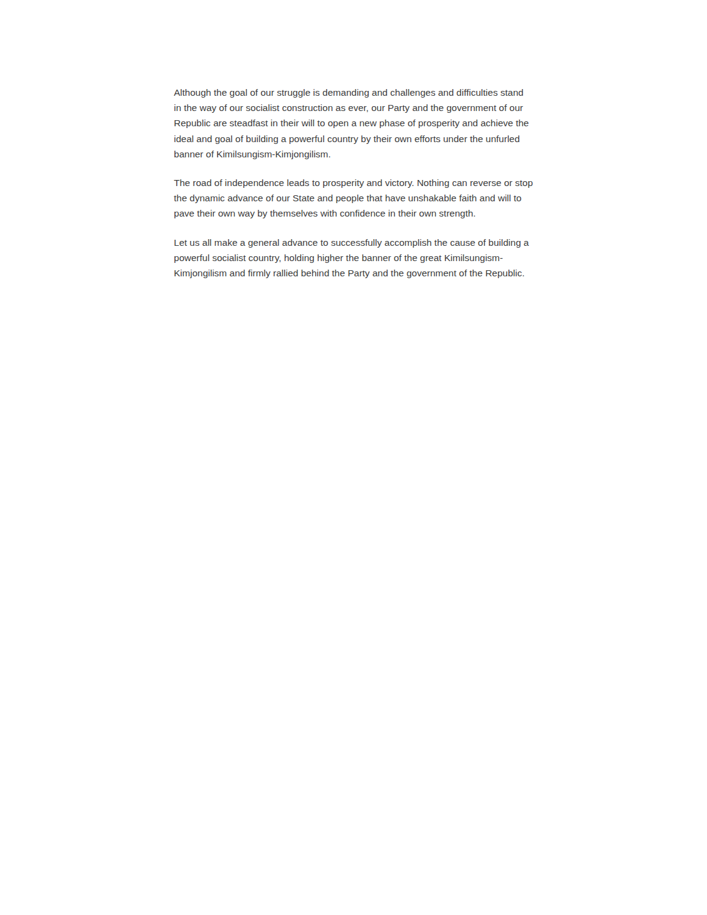Although the goal of our struggle is demanding and challenges and difficulties stand in the way of our socialist construction as ever, our Party and the government of our Republic are steadfast in their will to open a new phase of prosperity and achieve the ideal and goal of building a powerful country by their own efforts under the unfurled banner of Kimilsungism-Kimjongilism.
The road of independence leads to prosperity and victory. Nothing can reverse or stop the dynamic advance of our State and people that have unshakable faith and will to pave their own way by themselves with confidence in their own strength.
Let us all make a general advance to successfully accomplish the cause of building a powerful socialist country, holding higher the banner of the great Kimilsungism-Kimjongilism and firmly rallied behind the Party and the government of the Republic.